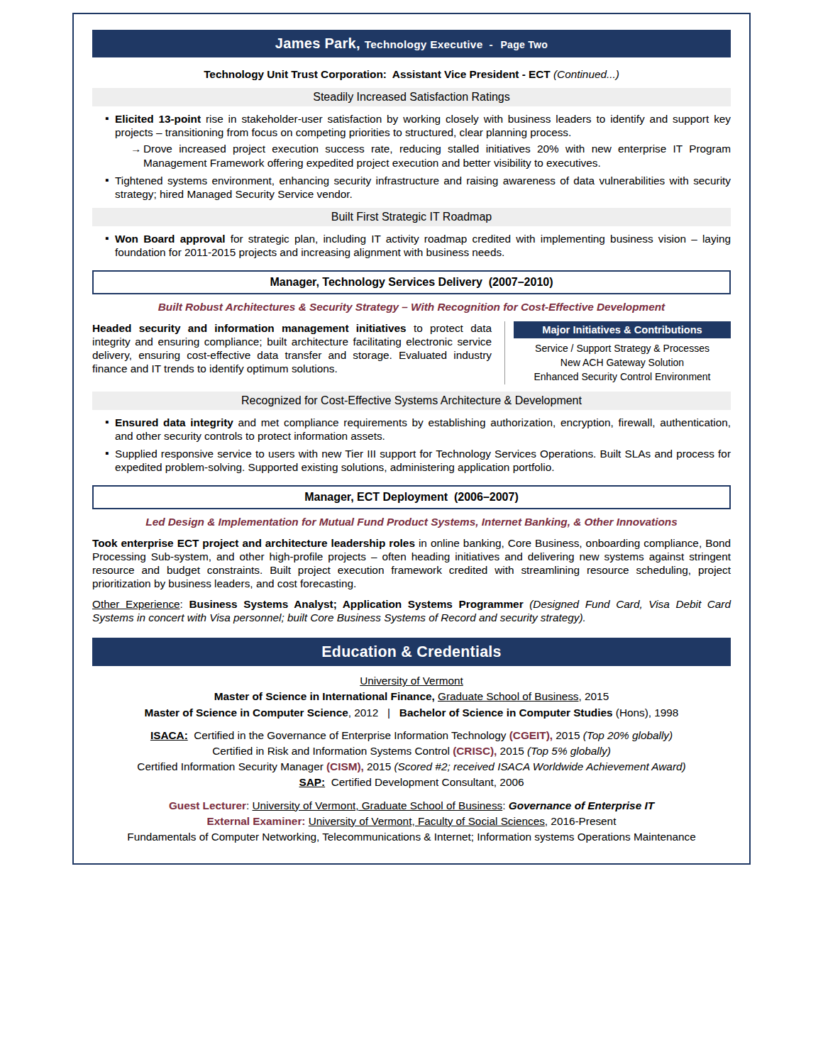James Park, Technology Executive - Page Two
Technology Unit Trust Corporation: Assistant Vice President - ECT (Continued...)
Steadily Increased Satisfaction Ratings
Elicited 13-point rise in stakeholder-user satisfaction by working closely with business leaders to identify and support key projects – transitioning from focus on competing priorities to structured, clear planning process.
Drove increased project execution success rate, reducing stalled initiatives 20% with new enterprise IT Program Management Framework offering expedited project execution and better visibility to executives.
Tightened systems environment, enhancing security infrastructure and raising awareness of data vulnerabilities with security strategy; hired Managed Security Service vendor.
Built First Strategic IT Roadmap
Won Board approval for strategic plan, including IT activity roadmap credited with implementing business vision – laying foundation for 2011-2015 projects and increasing alignment with business needs.
Manager, Technology Services Delivery (2007–2010)
Built Robust Architectures & Security Strategy – With Recognition for Cost-Effective Development
Headed security and information management initiatives to protect data integrity and ensuring compliance; built architecture facilitating electronic service delivery, ensuring cost-effective data transfer and storage. Evaluated industry finance and IT trends to identify optimum solutions.
Major Initiatives & Contributions
Service / Support Strategy & Processes
New ACH Gateway Solution
Enhanced Security Control Environment
Recognized for Cost-Effective Systems Architecture & Development
Ensured data integrity and met compliance requirements by establishing authorization, encryption, firewall, authentication, and other security controls to protect information assets.
Supplied responsive service to users with new Tier III support for Technology Services Operations. Built SLAs and process for expedited problem-solving. Supported existing solutions, administering application portfolio.
Manager, ECT Deployment (2006–2007)
Led Design & Implementation for Mutual Fund Product Systems, Internet Banking, & Other Innovations
Took enterprise ECT project and architecture leadership roles in online banking, Core Business, onboarding compliance, Bond Processing Sub-system, and other high-profile projects – often heading initiatives and delivering new systems against stringent resource and budget constraints. Built project execution framework credited with streamlining resource scheduling, project prioritization by business leaders, and cost forecasting.
Other Experience: Business Systems Analyst; Application Systems Programmer (Designed Fund Card, Visa Debit Card Systems in concert with Visa personnel; built Core Business Systems of Record and security strategy).
Education & Credentials
University of Vermont
Master of Science in International Finance, Graduate School of Business, 2015
Master of Science in Computer Science, 2012 | Bachelor of Science in Computer Studies (Hons), 1998
ISACA: Certified in the Governance of Enterprise Information Technology (CGEIT), 2015 (Top 20% globally)
Certified in Risk and Information Systems Control (CRISC), 2015 (Top 5% globally)
Certified Information Security Manager (CISM), 2015 (Scored #2; received ISACA Worldwide Achievement Award)
SAP: Certified Development Consultant, 2006
Guest Lecturer: University of Vermont, Graduate School of Business: Governance of Enterprise IT
External Examiner: University of Vermont, Faculty of Social Sciences, 2016-Present
Fundamentals of Computer Networking, Telecommunications & Internet; Information systems Operations Maintenance